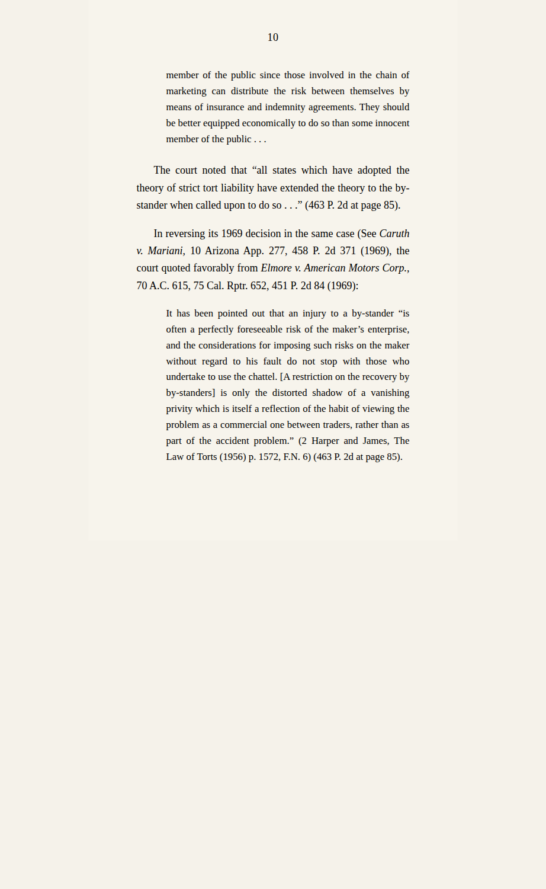10
member of the public since those involved in the chain of marketing can distribute the risk between themselves by means of insurance and indemnity agreements. They should be better equipped economically to do so than some innocent member of the public . . .
The court noted that “all states which have adopted the theory of strict tort liability have extended the theory to the by-stander when called upon to do so . . .” (463 P. 2d at page 85).
In reversing its 1969 decision in the same case (See Caruth v. Mariani, 10 Arizona App. 277, 458 P. 2d 371 (1969), the court quoted favorably from Elmore v. American Motors Corp., 70 A.C. 615, 75 Cal. Rptr. 652, 451 P. 2d 84 (1969):
It has been pointed out that an injury to a by-stander “is often a perfectly foreseeable risk of the maker’s enterprise, and the considerations for imposing such risks on the maker without regard to his fault do not stop with those who undertake to use the chattel. [A restriction on the recovery by by-standers] is only the distorted shadow of a vanishing privity which is itself a reflection of the habit of viewing the problem as a commercial one between traders, rather than as part of the accident problem.” (2 Harper and James, The Law of Torts (1956) p. 1572, F.N. 6) (463 P. 2d at page 85).